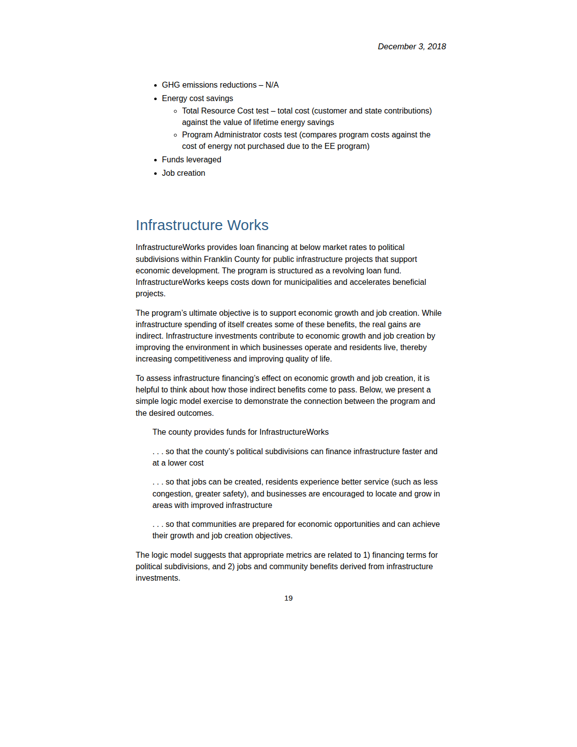December 3, 2018
GHG emissions reductions – N/A
Energy cost savings
Total Resource Cost test – total cost (customer and state contributions) against the value of lifetime energy savings
Program Administrator costs test (compares program costs against the cost of energy not purchased due to the EE program)
Funds leveraged
Job creation
Infrastructure Works
InfrastructureWorks provides loan financing at below market rates to political subdivisions within Franklin County for public infrastructure projects that support economic development. The program is structured as a revolving loan fund. InfrastructureWorks keeps costs down for municipalities and accelerates beneficial projects.
The program’s ultimate objective is to support economic growth and job creation. While infrastructure spending of itself creates some of these benefits, the real gains are indirect. Infrastructure investments contribute to economic growth and job creation by improving the environment in which businesses operate and residents live, thereby increasing competitiveness and improving quality of life.
To assess infrastructure financing’s effect on economic growth and job creation, it is helpful to think about how those indirect benefits come to pass. Below, we present a simple logic model exercise to demonstrate the connection between the program and the desired outcomes.
The county provides funds for InfrastructureWorks
. . . so that the county’s political subdivisions can finance infrastructure faster and at a lower cost
. . . so that jobs can be created, residents experience better service (such as less congestion, greater safety), and businesses are encouraged to locate and grow in areas with improved infrastructure
. . . so that communities are prepared for economic opportunities and can achieve their growth and job creation objectives.
The logic model suggests that appropriate metrics are related to 1) financing terms for political subdivisions, and 2) jobs and community benefits derived from infrastructure investments.
19